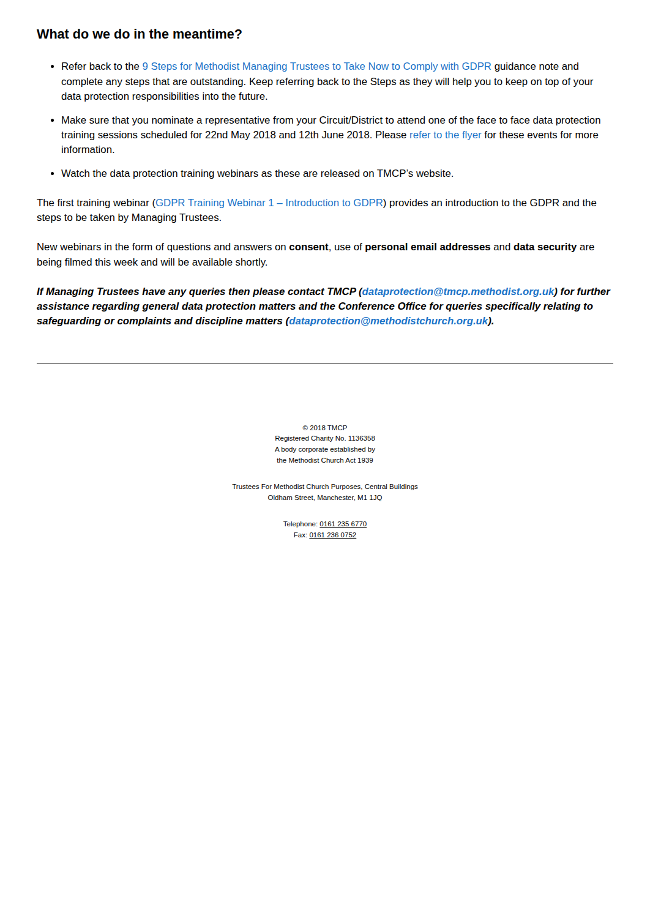What do we do in the meantime?
Refer back to the 9 Steps for Methodist Managing Trustees to Take Now to Comply with GDPR guidance note and complete any steps that are outstanding. Keep referring back to the Steps as they will help you to keep on top of your data protection responsibilities into the future.
Make sure that you nominate a representative from your Circuit/District to attend one of the face to face data protection training sessions scheduled for 22nd May 2018 and 12th June 2018. Please refer to the flyer for these events for more information.
Watch the data protection training webinars as these are released on TMCP’s website.
The first training webinar (GDPR Training Webinar 1 – Introduction to GDPR) provides an introduction to the GDPR and the steps to be taken by Managing Trustees.
New webinars in the form of questions and answers on consent, use of personal email addresses and data security are being filmed this week and will be available shortly.
If Managing Trustees have any queries then please contact TMCP (dataprotection@tmcp.methodist.org.uk) for further assistance regarding general data protection matters and the Conference Office for queries specifically relating to safeguarding or complaints and discipline matters (dataprotection@methodistchurch.org.uk).
© 2018 TMCP
Registered Charity No. 1136358
A body corporate established by
the Methodist Church Act 1939
Trustees For Methodist Church Purposes, Central Buildings
Oldham Street, Manchester, M1 1JQ
Telephone: 0161 235 6770
Fax: 0161 236 0752